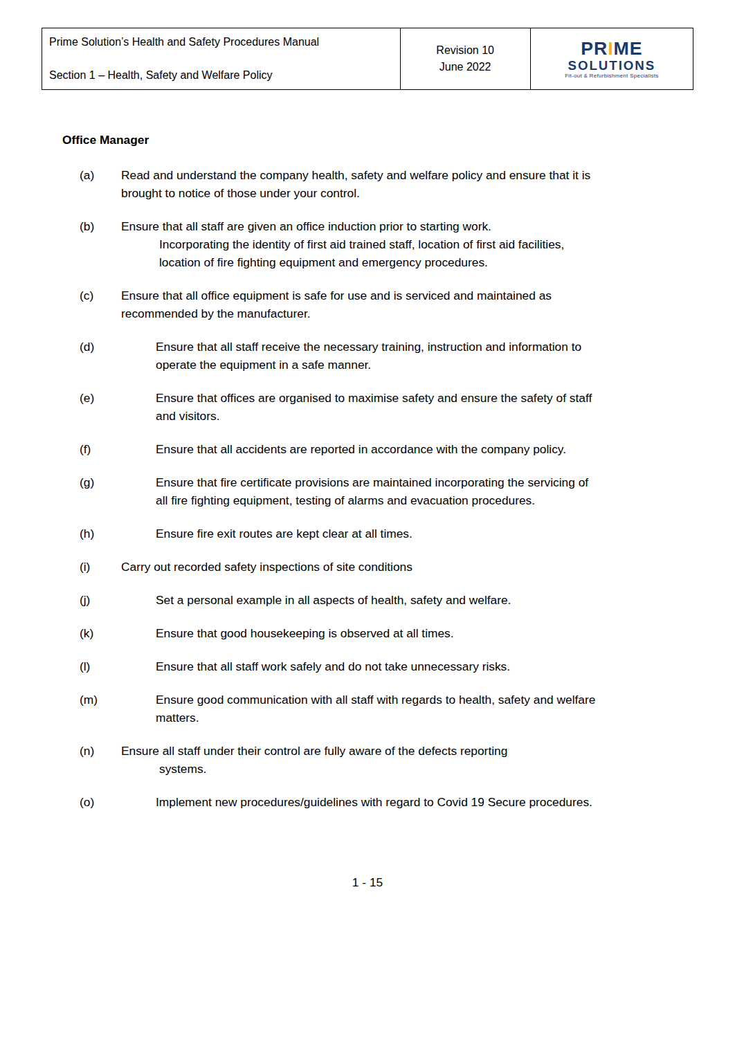| Prime Solution’s Health and Safety Procedures Manual Section 1 – Health, Safety and Welfare Policy | Revision 10 June 2022 | PR I ME SOLUTIONS Fit-out & Refurbishment Specialists |
Office Manager
(a) Read and understand the company health, safety and welfare policy and ensure that it is brought to notice of those under your control.
(b) Ensure that all staff are given an office induction prior to starting work.
Incorporating the identity of first aid trained staff, location of first aid facilities, location of fire fighting equipment and emergency procedures.
(c) Ensure that all office equipment is safe for use and is serviced and maintained as recommended by the manufacturer.
(d) Ensure that all staff receive the necessary training, instruction and information to operate the equipment in a safe manner.
(e) Ensure that offices are organised to maximise safety and ensure the safety of staff and visitors.
(f) Ensure that all accidents are reported in accordance with the company policy.
(g) Ensure that fire certificate provisions are maintained incorporating the servicing of all fire fighting equipment, testing of alarms and evacuation procedures.
(h) Ensure fire exit routes are kept clear at all times.
(i) Carry out recorded safety inspections of site conditions
(j) Set a personal example in all aspects of health, safety and welfare.
(k) Ensure that good housekeeping is observed at all times.
(l) Ensure that all staff work safely and do not take unnecessary risks.
(m) Ensure good communication with all staff with regards to health, safety and welfare matters.
(n) Ensure all staff under their control are fully aware of the defects reporting
systems.
(o) Implement new procedures/guidelines with regard to Covid 19 Secure procedures.
1 - 15